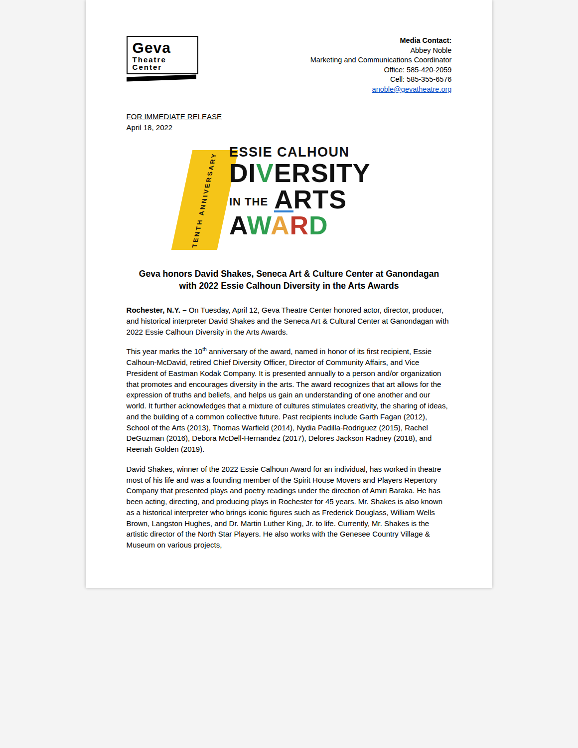Geva
Theatre
Center
Media Contact:
Abbey Noble
Marketing and Communications Coordinator
Office: 585-420-2059
Cell: 585-355-6576
anoble@gevatheatre.org
FOR IMMEDIATE RELEASE April 18, 2022
TENTH ANNIVERSARY
ESSIE CALHOUN
DIVERSITY
IN THE ARTS
AWARD
Geva honors David Shakes, Seneca Art & Culture Center at Ganondagan with 2022 Essie Calhoun Diversity in the Arts Awards
Rochester, N.Y. – On Tuesday, April 12, Geva Theatre Center honored actor, director, producer, and historical interpreter David Shakes and the Seneca Art & Cultural Center at Ganondagan with 2022 Essie Calhoun Diversity in the Arts Awards.
This year marks the 10th anniversary of the award, named in honor of its first recipient, Essie Calhoun-McDavid, retired Chief Diversity Officer, Director of Community Affairs, and Vice President of Eastman Kodak Company. It is presented annually to a person and/or organization that promotes and encourages diversity in the arts. The award recognizes that art allows for the expression of truths and beliefs, and helps us gain an understanding of one another and our world. It further acknowledges that a mixture of cultures stimulates creativity, the sharing of ideas, and the building of a common collective future. Past recipients include Garth Fagan (2012), School of the Arts (2013), Thomas Warfield (2014), Nydia Padilla-Rodriguez (2015), Rachel DeGuzman (2016), Debora McDell-Hernandez (2017), Delores Jackson Radney (2018), and Reenah Golden (2019).
David Shakes, winner of the 2022 Essie Calhoun Award for an individual, has worked in theatre most of his life and was a founding member of the Spirit House Movers and Players Repertory Company that presented plays and poetry readings under the direction of Amiri Baraka. He has been acting, directing, and producing plays in Rochester for 45 years. Mr. Shakes is also known as a historical interpreter who brings iconic figures such as Frederick Douglass, William Wells Brown, Langston Hughes, and Dr. Martin Luther King, Jr. to life. Currently, Mr. Shakes is the artistic director of the North Star Players. He also works with the Genesee Country Village & Museum on various projects,